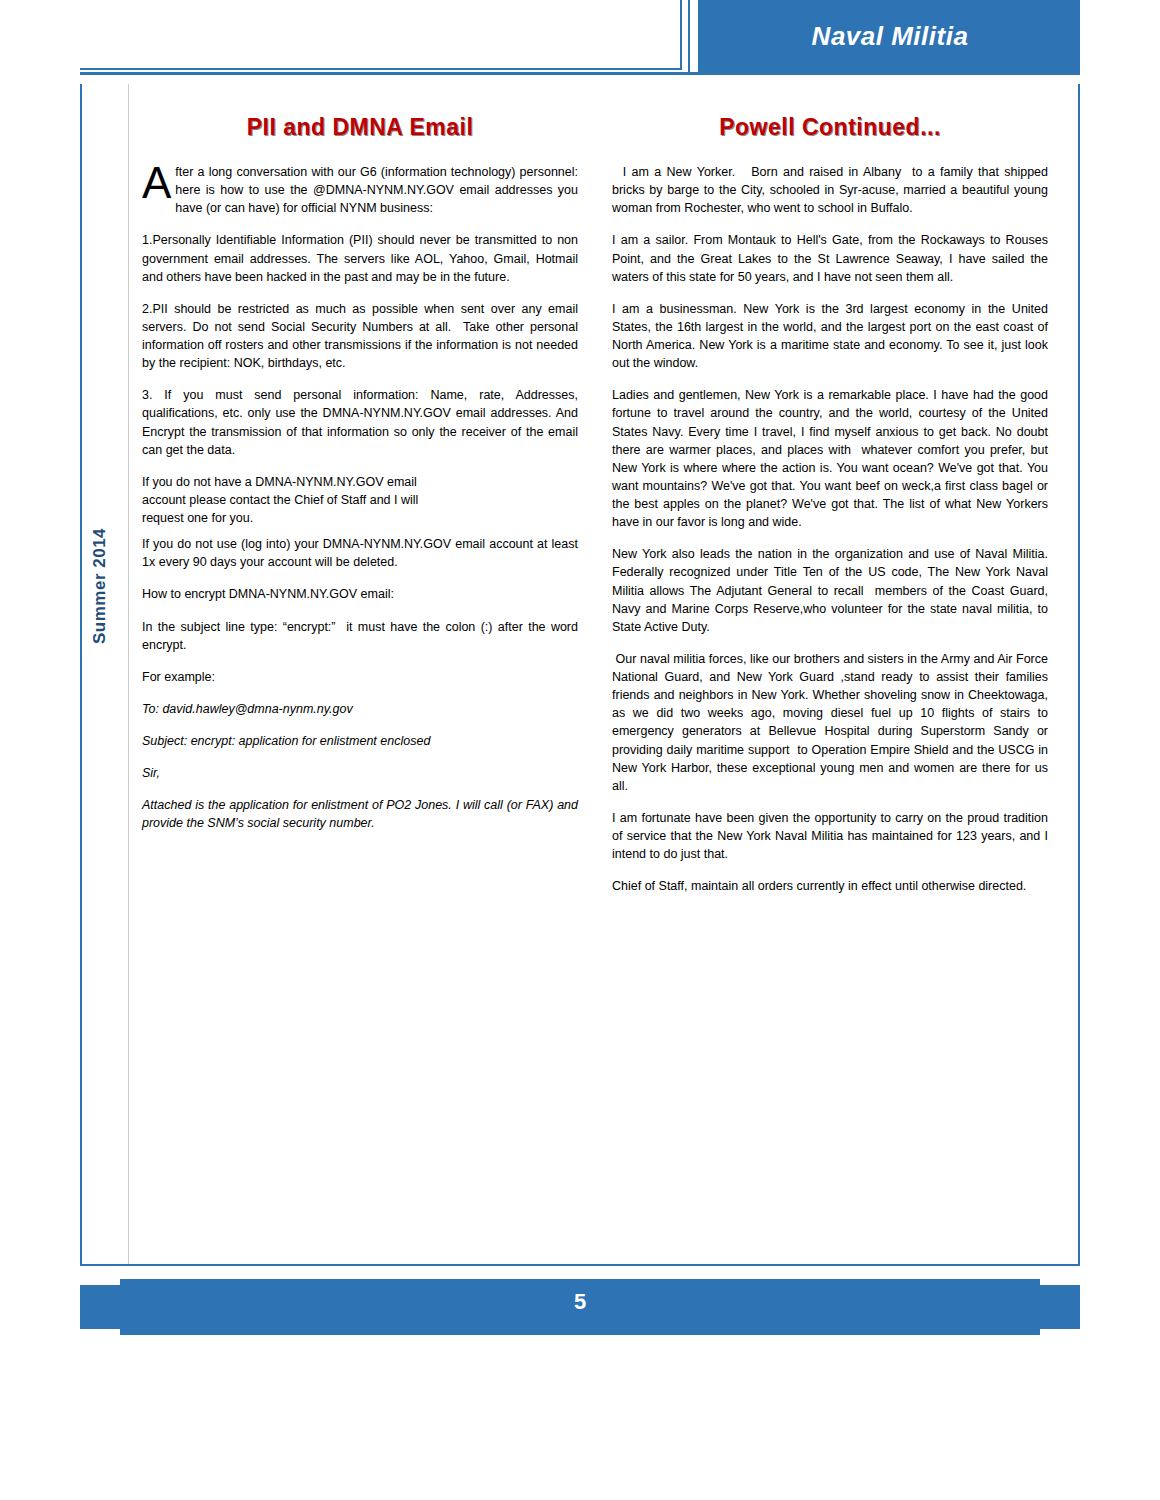Naval Militia
Summer 2014
PII and DMNA Email
After a long conversation with our G6 (information technology) personnel: here is how to use the @DMNA-NYNM.NY.GOV email addresses you have (or can have) for official NYNM business:
1.Personally Identifiable Information (PII) should never be transmitted to non government email addresses. The servers like AOL, Yahoo, Gmail, Hotmail and others have been hacked in the past and may be in the future.
2.PII should be restricted as much as possible when sent over any email servers. Do not send Social Security Numbers at all. Take other personal information off rosters and other transmissions if the information is not needed by the recipient: NOK, birthdays, etc.
3. If you must send personal information: Name, rate, Addresses, qualifications, etc. only use the DMNA-NYNM.NY.GOV email addresses. And Encrypt the transmission of that information so only the receiver of the email can get the data.
If you do not have a DMNA-NYNM.NY.GOV email
account please contact the Chief of Staff and I will
request one for you.
If you do not use (log into) your DMNA-NYNM.NY.GOV email account at least 1x every 90 days your account will be deleted.
How to encrypt DMNA-NYNM.NY.GOV email:
In the subject line type: “encrypt:” it must have the colon (:) after the word encrypt.
For example:
To: david.hawley@dmna-nynm.ny.gov
Subject: encrypt: application for enlistment enclosed
Sir,
Attached is the application for enlistment of PO2 Jones. I will call (or FAX) and provide the SNM’s social security number.
Powell Continued...
I am a New Yorker. Born and raised in Albany to a family that shipped bricks by barge to the City, schooled in Syr-acuse, married a beautiful young woman from Rochester, who went to school in Buffalo.
I am a sailor. From Montauk to Hell's Gate, from the Rockaways to Rouses Point, and the Great Lakes to the St Lawrence Seaway, I have sailed the waters of this state for 50 years, and I have not seen them all.
I am a businessman. New York is the 3rd largest economy in the United States, the 16th largest in the world, and the largest port on the east coast of North America. New York is a maritime state and economy. To see it, just look out the window.
Ladies and gentlemen, New York is a remarkable place. I have had the good fortune to travel around the country, and the world, courtesy of the United States Navy. Every time I travel, I find myself anxious to get back. No doubt there are warmer places, and places with whatever comfort you prefer, but New York is where where the action is. You want ocean? We've got that. You want mountains? We've got that. You want beef on weck,a first class bagel or the best apples on the planet? We've got that. The list of what New Yorkers have in our favor is long and wide.
New York also leads the nation in the organization and use of Naval Militia. Federally recognized under Title Ten of the US code, The New York Naval Militia allows The Adjutant General to recall members of the Coast Guard, Navy and Marine Corps Reserve,who volunteer for the state naval militia, to State Active Duty.
Our naval militia forces, like our brothers and sisters in the Army and Air Force National Guard, and New York Guard ,stand ready to assist their families friends and neighbors in New York. Whether shoveling snow in Cheektowaga, as we did two weeks ago, moving diesel fuel up 10 flights of stairs to emergency generators at Bellevue Hospital during Superstorm Sandy or providing daily maritime support to Operation Empire Shield and the USCG in New York Harbor, these exceptional young men and women are there for us all.
I am fortunate have been given the opportunity to carry on the proud tradition of service that the New York Naval Militia has maintained for 123 years, and I intend to do just that.
Chief of Staff, maintain all orders currently in effect until otherwise directed.
5